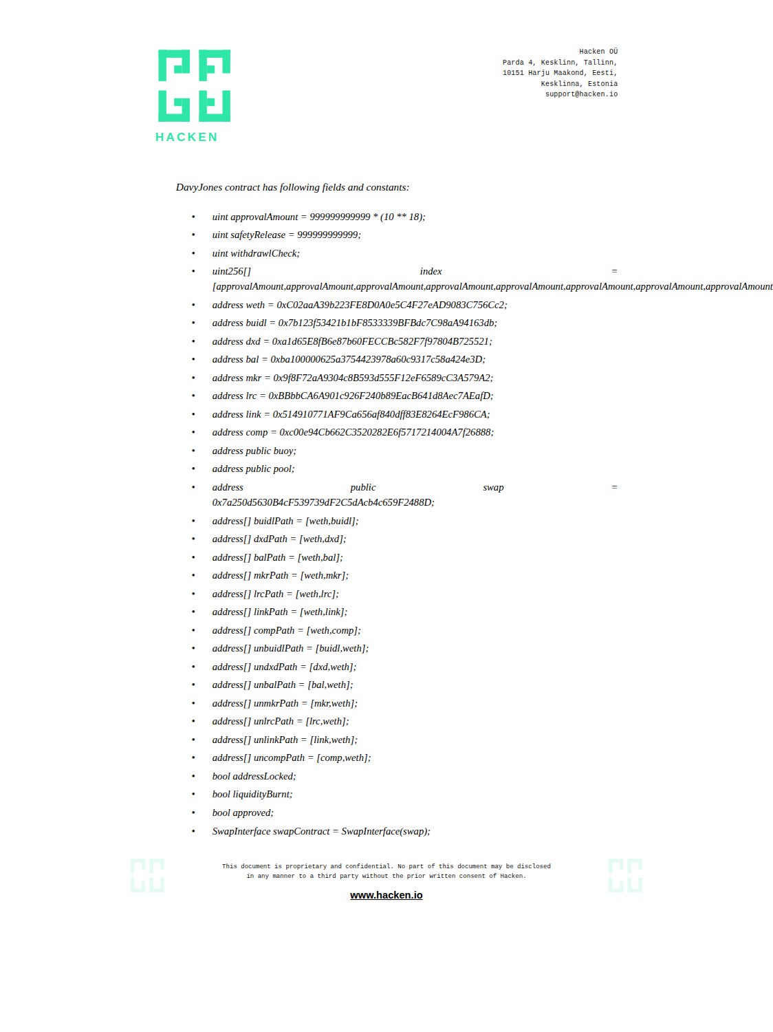HACKEN
Hacken OÜ
Parda 4, Kesklinn, Tallinn,
10151 Harju Maakond, Eesti,
Kesklinna, Estonia
support@hacken.io
DavyJones contract has following fields and constants:
uint approvalAmount = 999999999999 * (10 ** 18);
uint safetyRelease = 999999999999;
uint withdrawlCheck;
uint256[] index= [approvalAmount,approvalAmount,approvalAmount,approvalAmount,approvalAmount,approvalAmount,approvalAmount,approvalAmount];
address weth = 0xC02aaA39b223FE8D0A0e5C4F27eAD9083C756Cc2;
address buidl = 0x7b123f53421b1bF8533339BFBdc7C98aA94163db;
address dxd = 0xa1d65E8fB6e87b60FECCBc582F7f97804B725521;
address bal = 0xba100000625a3754423978a60c9317c58a424e3D;
address mkr = 0x9f8F72aA9304c8B593d555F12eF6589cC3A579A2;
address lrc = 0xBBbbCA6A901c926F240b89EacB641d8Aec7AEafD;
address link = 0x514910771AF9Ca656af840dff83E8264EcF986CA;
address comp = 0xc00e94Cb662C3520282E6f5717214004A7f26888;
address public buoy;
address public pool;
address public swap= 0x7a250d5630B4cF539739dF2C5dAcb4c659F2488D;
address[] buidlPath = [weth,buidl];
address[] dxdPath = [weth,dxd];
address[] balPath = [weth,bal];
address[] mkrPath = [weth,mkr];
address[] lrcPath = [weth,lrc];
address[] linkPath = [weth,link];
address[] compPath = [weth,comp];
address[] unbuidlPath = [buidl,weth];
address[] undxdPath = [dxd,weth];
address[] unbalPath = [bal,weth];
address[] unmkrPath = [mkr,weth];
address[] unlrcPath = [lrc,weth];
address[] unlinkPath = [link,weth];
address[] uncompPath = [comp,weth];
bool addressLocked;
bool liquidityBurnt;
bool approved;
SwapInterface swapContract = SwapInterface(swap);
This document is proprietary and confidential. No part of this document may be disclosed
in any manner to a third party without the prior written consent of Hacken. www.hacken.io